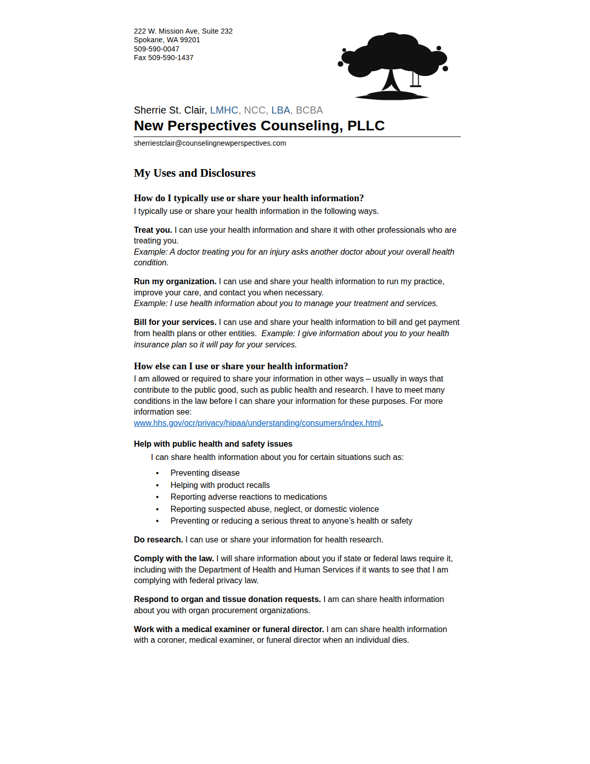222 W. Mission Ave, Suite 232
Spokane, WA 99201
509-590-0047
Fax 509-590-1437
Sherrie St. Clair, LMHC, NCC, LBA, BCBA
New Perspectives Counseling, PLLC
sherriestclair@counselingnewperspectives.com
My Uses and Disclosures
How do I typically use or share your health information?
I typically use or share your health information in the following ways.
Treat you. I can use your health information and share it with other professionals who are treating you.
Example: A doctor treating you for an injury asks another doctor about your overall health condition.
Run my organization. I can use and share your health information to run my practice, improve your care, and contact you when necessary.
Example: I use health information about you to manage your treatment and services.
Bill for your services. I can use and share your health information to bill and get payment from health plans or other entities. Example: I give information about you to your health insurance plan so it will pay for your services.
How else can I use or share your health information?
I am allowed or required to share your information in other ways – usually in ways that contribute to the public good, such as public health and research. I have to meet many conditions in the law before I can share your information for these purposes. For more information see:
www.hhs.gov/ocr/privacy/hipaa/understanding/consumers/index.html.
Help with public health and safety issues
I can share health information about you for certain situations such as:
Preventing disease
Helping with product recalls
Reporting adverse reactions to medications
Reporting suspected abuse, neglect, or domestic violence
Preventing or reducing a serious threat to anyone’s health or safety
Do research. I can use or share your information for health research.
Comply with the law. I will share information about you if state or federal laws require it, including with the Department of Health and Human Services if it wants to see that I am complying with federal privacy law.
Respond to organ and tissue donation requests. I am can share health information about you with organ procurement organizations.
Work with a medical examiner or funeral director. I am can share health information with a coroner, medical examiner, or funeral director when an individual dies.